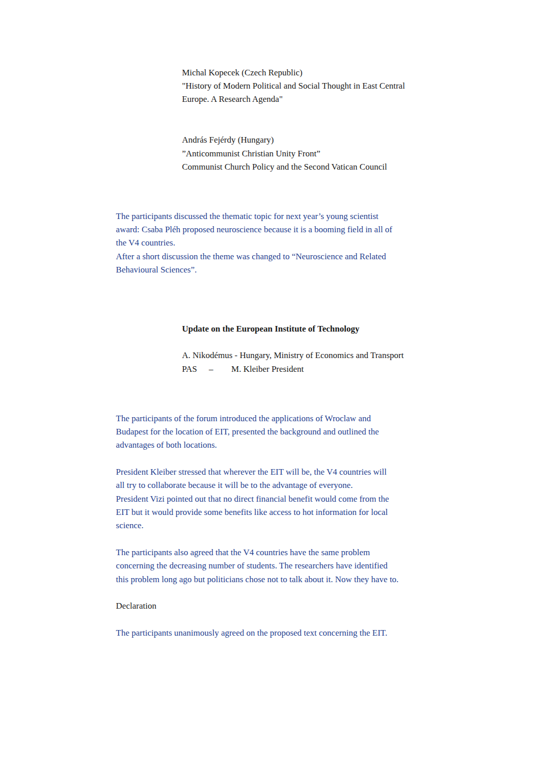Michal Kopecek (Czech Republic)
"History of Modern Political and Social Thought in East Central
Europe. A Research Agenda"
András Fejérdy (Hungary)
”Anticommunist Christian Unity Front”
Communist Church Policy and the Second Vatican Council
The participants discussed the thematic topic for next year’s young scientist
award: Csaba Pléh proposed neuroscience because it is a booming field in all of
the V4 countries.
After a short discussion the theme was changed to “Neuroscience and Related
Behavioural Sciences”.
Update on the European Institute of Technology
A. Nikodémus - Hungary, Ministry of Economics and Transport
PAS–M. Kleiber President
The participants of the forum introduced the applications of Wroclaw and
Budapest for the location of EIT, presented the background and outlined the
advantages of both locations.
President Kleiber stressed that wherever the EIT will be, the V4 countries will
all try to collaborate because it will be to the advantage of everyone.
President Vizi pointed out that no direct financial benefit would come from the
EIT but it would provide some benefits like access to hot information for local
science.
The participants also agreed that the V4 countries have the same problem
concerning the decreasing number of students. The researchers have identified
this problem long ago but politicians chose not to talk about it. Now they have to.
Declaration
The participants unanimously agreed on the proposed text concerning the EIT.